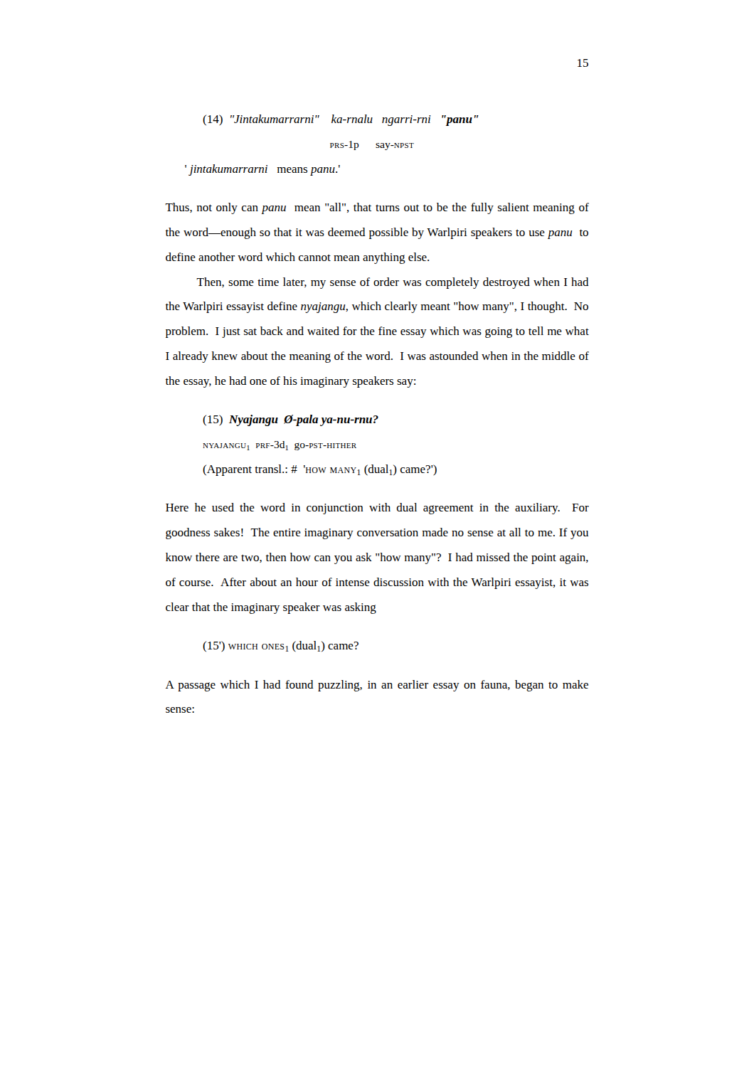15
(14) "Jintakumarrarni" ka-rnalu ngarri-rni "panu" prs-1p say-npst ' jintakumarrarni means panu.'
Thus, not only can panu mean "all", that turns out to be the fully salient meaning of the word—enough so that it was deemed possible by Warlpiri speakers to use panu to define another word which cannot mean anything else.
Then, some time later, my sense of order was completely destroyed when I had the Warlpiri essayist define nyajangu, which clearly meant "how many", I thought. No problem. I just sat back and waited for the fine essay which was going to tell me what I already knew about the meaning of the word. I was astounded when in the middle of the essay, he had one of his imaginary speakers say:
(15) Nyajangu Ø-pala ya-nu-rnu? nyajangu1 prf-3d1 go-pst-hither (Apparent transl.: # 'how many1 (dual1) came?')
Here he used the word in conjunction with dual agreement in the auxiliary. For goodness sakes! The entire imaginary conversation made no sense at all to me. If you know there are two, then how can you ask "how many"? I had missed the point again, of course. After about an hour of intense discussion with the Warlpiri essayist, it was clear that the imaginary speaker was asking
(15') which ones1 (dual1) came?
A passage which I had found puzzling, in an earlier essay on fauna, began to make sense: